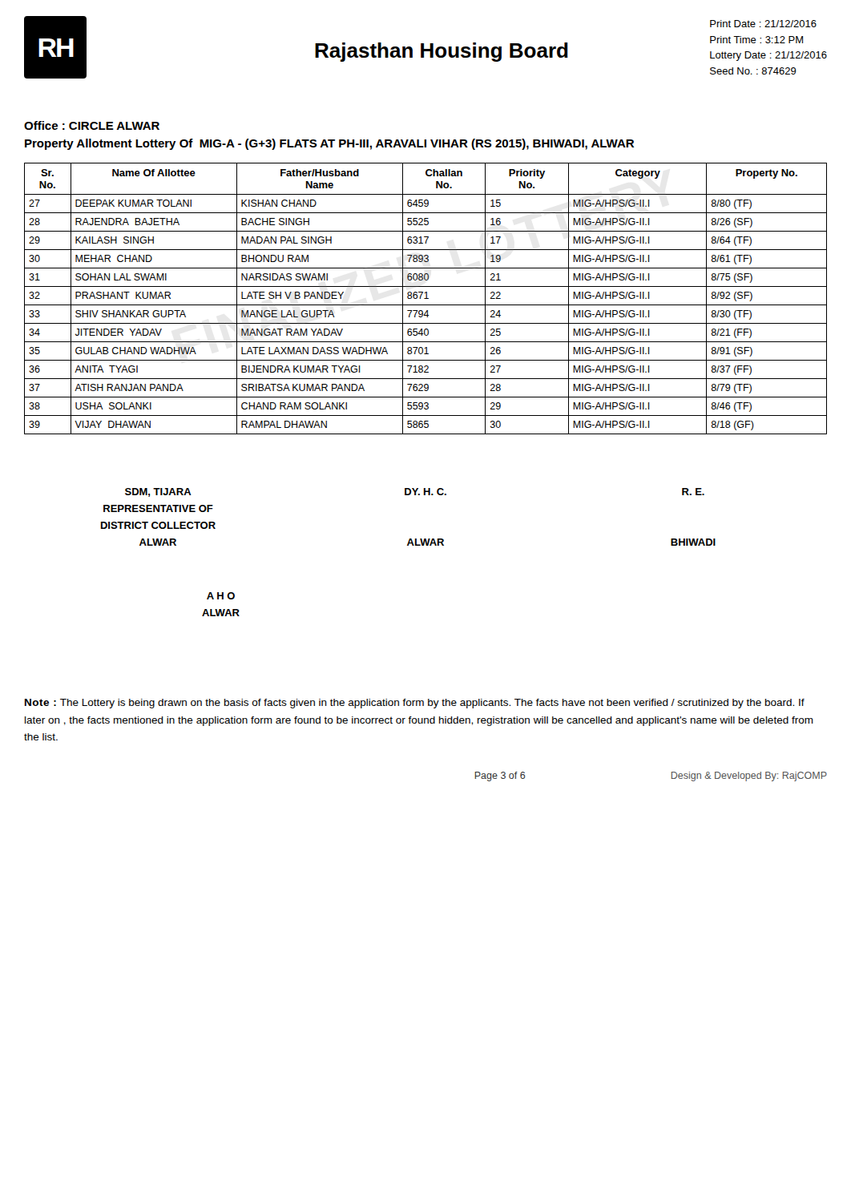RH
B
Rajasthan Housing Board
Print Date : 21/12/2016
Print Time : 3:12 PM
Lottery Date : 21/12/2016
Seed No. : 874629
Office : CIRCLE ALWAR
Property Allotment Lottery Of MIG-A - (G+3) FLATS AT PH-III, ARAVALI VIHAR (RS 2015), BHIWADI, ALWAR
FINALIZED LOTTERY
| Sr. No. | Name Of Allottee | Father/Husband Name | Challan No. | Priority No. | Category | Property No. |
| --- | --- | --- | --- | --- | --- | --- |
| 27 | DEEPAK KUMAR TOLANI | KISHAN CHAND | 6459 | 15 | MIG-A/HPS/G-II.I | 8/80 (TF) |
| 28 | RAJENDRA BAJETHA | BACHE SINGH | 5525 | 16 | MIG-A/HPS/G-II.I | 8/26 (SF) |
| 29 | KAILASH SINGH | MADAN PAL SINGH | 6317 | 17 | MIG-A/HPS/G-II.I | 8/64 (TF) |
| 30 | MEHAR CHAND | BHONDU RAM | 7893 | 19 | MIG-A/HPS/G-II.I | 8/61 (TF) |
| 31 | SOHAN LAL SWAMI | NARSIDAS SWAMI | 6080 | 21 | MIG-A/HPS/G-II.I | 8/75 (SF) |
| 32 | PRASHANT KUMAR | LATE SH V B PANDEY | 8671 | 22 | MIG-A/HPS/G-II.I | 8/92 (SF) |
| 33 | SHIV SHANKAR GUPTA | MANGE LAL GUPTA | 7794 | 24 | MIG-A/HPS/G-II.I | 8/30 (TF) |
| 34 | JITENDER YADAV | MANGAT RAM YADAV | 6540 | 25 | MIG-A/HPS/G-II.I | 8/21 (FF) |
| 35 | GULAB CHAND WADHWA | LATE LAXMAN DASS WADHWA | 8701 | 26 | MIG-A/HPS/G-II.I | 8/91 (SF) |
| 36 | ANITA TYAGI | BIJENDRA KUMAR TYAGI | 7182 | 27 | MIG-A/HPS/G-II.I | 8/37 (FF) |
| 37 | ATISH RANJAN PANDA | SRIBATSA KUMAR PANDA | 7629 | 28 | MIG-A/HPS/G-II.I | 8/79 (TF) |
| 38 | USHA SOLANKI | CHAND RAM SOLANKI | 5593 | 29 | MIG-A/HPS/G-II.I | 8/46 (TF) |
| 39 | VIJAY DHAWAN | RAMPAL DHAWAN | 5865 | 30 | MIG-A/HPS/G-II.I | 8/18 (GF) |
| SDM, TIJARA REPRESENTATIVE OF DISTRICT COLLECTOR ALWAR | DY. H. C. ALWAR | R. E. BHIWADI |
A H O
ALWAR
Note : The Lottery is being drawn on the basis of facts given in the application form by the applicants. The facts have not been verified / scrutinized by the board. If later on , the facts mentioned in the application form are found to be incorrect or found hidden, registration will be cancelled and applicant's name will be deleted from the list.
Page 3 of 6
Design & Developed By: RajCOMP